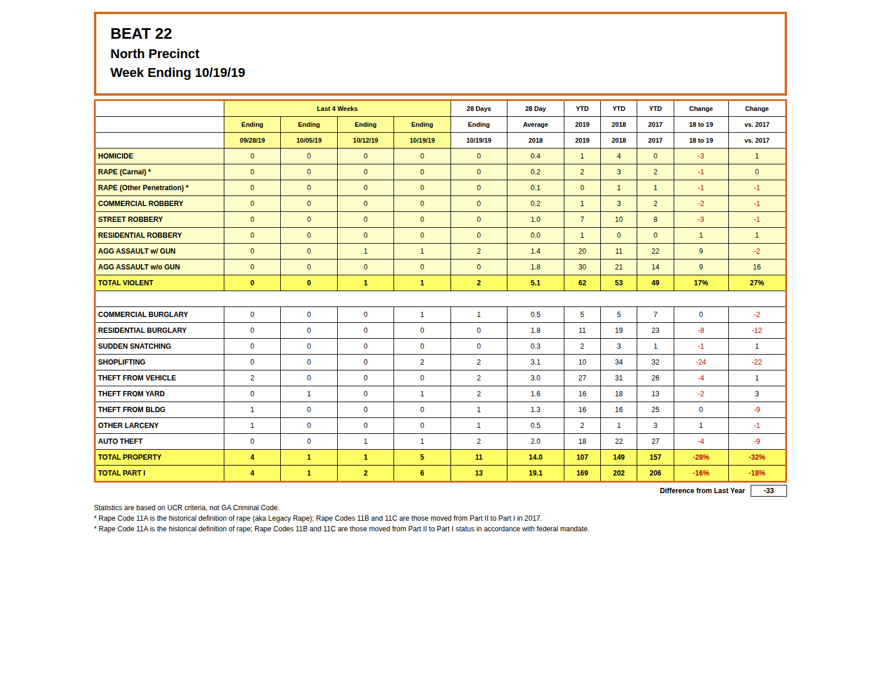BEAT 22
North Precinct
Week Ending 10/19/19
| | Last 4 Weeks | 28 Days | 28 Day | YTD | YTD | YTD | Change | Change |
| --- | --- | --- | --- | --- | --- | --- | --- | --- |
| | Ending | Ending | Ending | Ending | Ending | Average | 2019 | 2018 | 2017 | 18 to 19 | vs. 2017 |
| | 09/28/19 | 10/05/19 | 10/12/19 | 10/19/19 | 10/19/19 | 2018 | 2019 | 2018 | 2017 | 18 to 19 | vs. 2017 |
| HOMICIDE | 0 | 0 | 0 | 0 | 0 | 0.4 | 1 | 4 | 0 | -3 | 1 |
| RAPE (Carnal) * | 0 | 0 | 0 | 0 | 0 | 0.2 | 2 | 3 | 2 | -1 | 0 |
| RAPE (Other Penetration) * | 0 | 0 | 0 | 0 | 0 | 0.1 | 0 | 1 | 1 | -1 | -1 |
| COMMERCIAL ROBBERY | 0 | 0 | 0 | 0 | 0 | 0.2 | 1 | 3 | 2 | -2 | -1 |
| STREET ROBBERY | 0 | 0 | 0 | 0 | 0 | 1.0 | 7 | 10 | 8 | -3 | -1 |
| RESIDENTIAL ROBBERY | 0 | 0 | 0 | 0 | 0 | 0.0 | 1 | 0 | 0 | 1 | 1 |
| AGG ASSAULT w/ GUN | 0 | 0 | 1 | 1 | 2 | 1.4 | 20 | 11 | 22 | 9 | -2 |
| AGG ASSAULT w/o GUN | 0 | 0 | 0 | 0 | 0 | 1.8 | 30 | 21 | 14 | 9 | 16 |
| TOTAL VIOLENT | 0 | 0 | 1 | 1 | 2 | 5.1 | 62 | 53 | 49 | 17% | 27% |
| COMMERCIAL BURGLARY | 0 | 0 | 0 | 1 | 1 | 0.5 | 5 | 5 | 7 | 0 | -2 |
| RESIDENTIAL BURGLARY | 0 | 0 | 0 | 0 | 0 | 1.8 | 11 | 19 | 23 | -8 | -12 |
| SUDDEN SNATCHING | 0 | 0 | 0 | 0 | 0 | 0.3 | 2 | 3 | 1 | -1 | 1 |
| SHOPLIFTING | 0 | 0 | 0 | 2 | 2 | 3.1 | 10 | 34 | 32 | -24 | -22 |
| THEFT FROM VEHICLE | 2 | 0 | 0 | 0 | 2 | 3.0 | 27 | 31 | 26 | -4 | 1 |
| THEFT FROM YARD | 0 | 1 | 0 | 1 | 2 | 1.6 | 16 | 18 | 13 | -2 | 3 |
| THEFT FROM BLDG | 1 | 0 | 0 | 0 | 1 | 1.3 | 16 | 16 | 25 | 0 | -9 |
| OTHER LARCENY | 1 | 0 | 0 | 0 | 1 | 0.5 | 2 | 1 | 3 | 1 | -1 |
| AUTO THEFT | 0 | 0 | 1 | 1 | 2 | 2.0 | 18 | 22 | 27 | -4 | -9 |
| TOTAL PROPERTY | 4 | 1 | 1 | 5 | 11 | 14.0 | 107 | 149 | 157 | -28% | -32% |
| TOTAL PART I | 4 | 1 | 2 | 6 | 13 | 19.1 | 169 | 202 | 206 | -16% | -18% |
Difference from Last Year -33
Statistics are based on UCR criteria, not GA Criminal Code.
* Rape Code 11A is the historical definition of rape (aka Legacy Rape); Rape Codes 11B and 11C are those moved from Part II to Part I in 2017.
* Rape Code 11A is the historical definition of rape; Rape Codes 11B and 11C are those moved from Part II to Part I status in accordance with federal mandate.